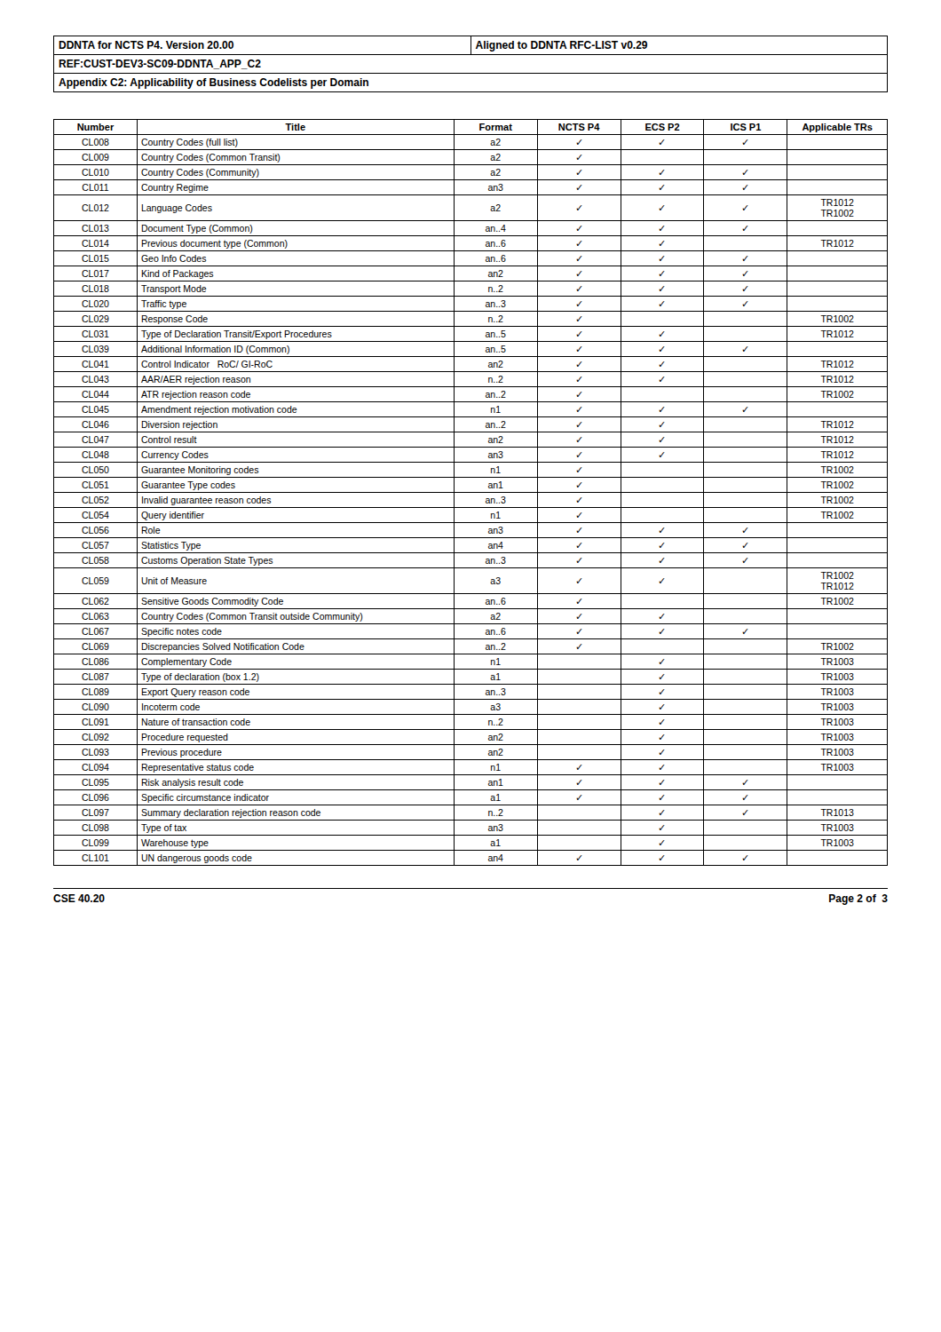| DDNTA for NCTS P4. Version 20.00 | Aligned to DDNTA RFC-LIST v0.29 |
| REF:CUST-DEV3-SC09-DDNTA_APP_C2 |
| Appendix C2: Applicability of Business Codelists per Domain |
| Number | Title | Format | NCTS P4 | ECS P2 | ICS P1 | Applicable TRs |
| --- | --- | --- | --- | --- | --- | --- |
| CL008 | Country Codes (full list) | a2 | ✓ | ✓ | ✓ | |
| CL009 | Country Codes (Common Transit) | a2 | ✓ | | | |
| CL010 | Country Codes (Community) | a2 | ✓ | ✓ | ✓ | |
| CL011 | Country Regime | an3 | ✓ | ✓ | ✓ | |
| CL012 | Language Codes | a2 | ✓ | ✓ | ✓ | TR1012 TR1002 |
| CL013 | Document Type (Common) | an..4 | ✓ | ✓ | ✓ | |
| CL014 | Previous document type (Common) | an..6 | ✓ | ✓ | | TR1012 |
| CL015 | Geo Info Codes | an..6 | ✓ | ✓ | ✓ | |
| CL017 | Kind of Packages | an2 | ✓ | ✓ | ✓ | |
| CL018 | Transport Mode | n..2 | ✓ | ✓ | ✓ | |
| CL020 | Traffic type | an..3 | ✓ | ✓ | ✓ | |
| CL029 | Response Code | n..2 | ✓ | | | TR1002 |
| CL031 | Type of Declaration Transit/Export Procedures | an..5 | ✓ | ✓ | | TR1012 |
| CL039 | Additional Information ID (Common) | an..5 | ✓ | ✓ | ✓ | |
| CL041 | Control Indicator RoC/ GI-RoC | an2 | ✓ | ✓ | | TR1012 |
| CL043 | AAR/AER rejection reason | n..2 | ✓ | ✓ | | TR1012 |
| CL044 | ATR rejection reason code | an..2 | ✓ | | | TR1002 |
| CL045 | Amendment rejection motivation code | n1 | ✓ | ✓ | ✓ | |
| CL046 | Diversion rejection | an..2 | ✓ | ✓ | | TR1012 |
| CL047 | Control result | an2 | ✓ | ✓ | | TR1012 |
| CL048 | Currency Codes | an3 | ✓ | ✓ | | TR1012 |
| CL050 | Guarantee Monitoring codes | n1 | ✓ | | | TR1002 |
| CL051 | Guarantee Type codes | an1 | ✓ | | | TR1002 |
| CL052 | Invalid guarantee reason codes | an..3 | ✓ | | | TR1002 |
| CL054 | Query identifier | n1 | ✓ | | | TR1002 |
| CL056 | Role | an3 | ✓ | ✓ | ✓ | |
| CL057 | Statistics Type | an4 | ✓ | ✓ | ✓ | |
| CL058 | Customs Operation State Types | an..3 | ✓ | ✓ | ✓ | |
| CL059 | Unit of Measure | a3 | ✓ | ✓ | | TR1002 TR1012 |
| CL062 | Sensitive Goods Commodity Code | an..6 | ✓ | | | TR1002 |
| CL063 | Country Codes (Common Transit outside Community) | a2 | ✓ | ✓ | | |
| CL067 | Specific notes code | an..6 | ✓ | ✓ | ✓ | |
| CL069 | Discrepancies Solved Notification Code | an..2 | ✓ | | | TR1002 |
| CL086 | Complementary Code | n1 | | ✓ | | TR1003 |
| CL087 | Type of declaration (box 1.2) | a1 | | ✓ | | TR1003 |
| CL089 | Export Query reason code | an..3 | | ✓ | | TR1003 |
| CL090 | Incoterm code | a3 | | ✓ | | TR1003 |
| CL091 | Nature of transaction code | n..2 | | ✓ | | TR1003 |
| CL092 | Procedure requested | an2 | | ✓ | | TR1003 |
| CL093 | Previous procedure | an2 | | ✓ | | TR1003 |
| CL094 | Representative status code | n1 | ✓ | ✓ | | TR1003 |
| CL095 | Risk analysis result code | an1 | ✓ | ✓ | ✓ | |
| CL096 | Specific circumstance indicator | a1 | ✓ | ✓ | ✓ | |
| CL097 | Summary declaration rejection reason code | n..2 | | ✓ | ✓ | TR1013 |
| CL098 | Type of tax | an3 | | ✓ | | TR1003 |
| CL099 | Warehouse type | a1 | | ✓ | | TR1003 |
| CL101 | UN dangerous goods code | an4 | ✓ | ✓ | ✓ | |
CSE 40.20
Page 2 of 3